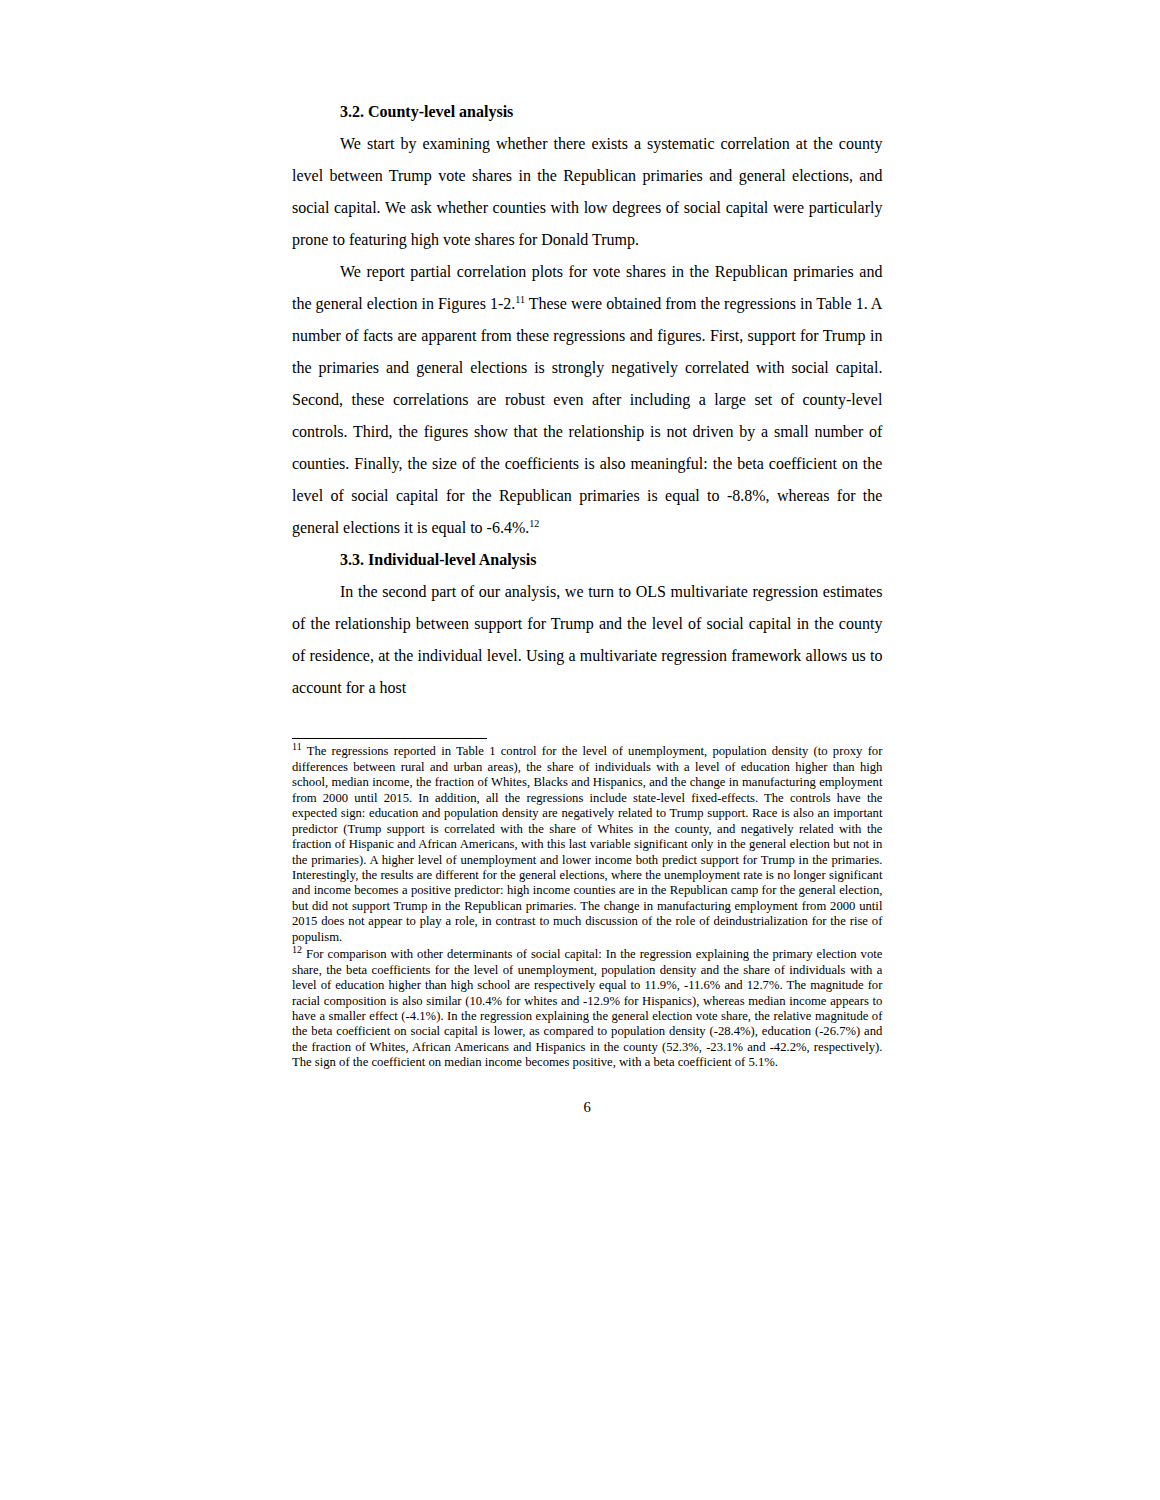3.2. County-level analysis
We start by examining whether there exists a systematic correlation at the county level between Trump vote shares in the Republican primaries and general elections, and social capital. We ask whether counties with low degrees of social capital were particularly prone to featuring high vote shares for Donald Trump.
We report partial correlation plots for vote shares in the Republican primaries and the general election in Figures 1-2.11 These were obtained from the regressions in Table 1. A number of facts are apparent from these regressions and figures. First, support for Trump in the primaries and general elections is strongly negatively correlated with social capital. Second, these correlations are robust even after including a large set of county-level controls. Third, the figures show that the relationship is not driven by a small number of counties. Finally, the size of the coefficients is also meaningful: the beta coefficient on the level of social capital for the Republican primaries is equal to -8.8%, whereas for the general elections it is equal to -6.4%.12
3.3. Individual-level Analysis
In the second part of our analysis, we turn to OLS multivariate regression estimates of the relationship between support for Trump and the level of social capital in the county of residence, at the individual level. Using a multivariate regression framework allows us to account for a host
11 The regressions reported in Table 1 control for the level of unemployment, population density (to proxy for differences between rural and urban areas), the share of individuals with a level of education higher than high school, median income, the fraction of Whites, Blacks and Hispanics, and the change in manufacturing employment from 2000 until 2015. In addition, all the regressions include state-level fixed-effects. The controls have the expected sign: education and population density are negatively related to Trump support. Race is also an important predictor (Trump support is correlated with the share of Whites in the county, and negatively related with the fraction of Hispanic and African Americans, with this last variable significant only in the general election but not in the primaries). A higher level of unemployment and lower income both predict support for Trump in the primaries. Interestingly, the results are different for the general elections, where the unemployment rate is no longer significant and income becomes a positive predictor: high income counties are in the Republican camp for the general election, but did not support Trump in the Republican primaries. The change in manufacturing employment from 2000 until 2015 does not appear to play a role, in contrast to much discussion of the role of deindustrialization for the rise of populism.
12 For comparison with other determinants of social capital: In the regression explaining the primary election vote share, the beta coefficients for the level of unemployment, population density and the share of individuals with a level of education higher than high school are respectively equal to 11.9%, -11.6% and 12.7%. The magnitude for racial composition is also similar (10.4% for whites and -12.9% for Hispanics), whereas median income appears to have a smaller effect (-4.1%). In the regression explaining the general election vote share, the relative magnitude of the beta coefficient on social capital is lower, as compared to population density (-28.4%), education (-26.7%) and the fraction of Whites, African Americans and Hispanics in the county (52.3%, -23.1% and -42.2%, respectively). The sign of the coefficient on median income becomes positive, with a beta coefficient of 5.1%.
6